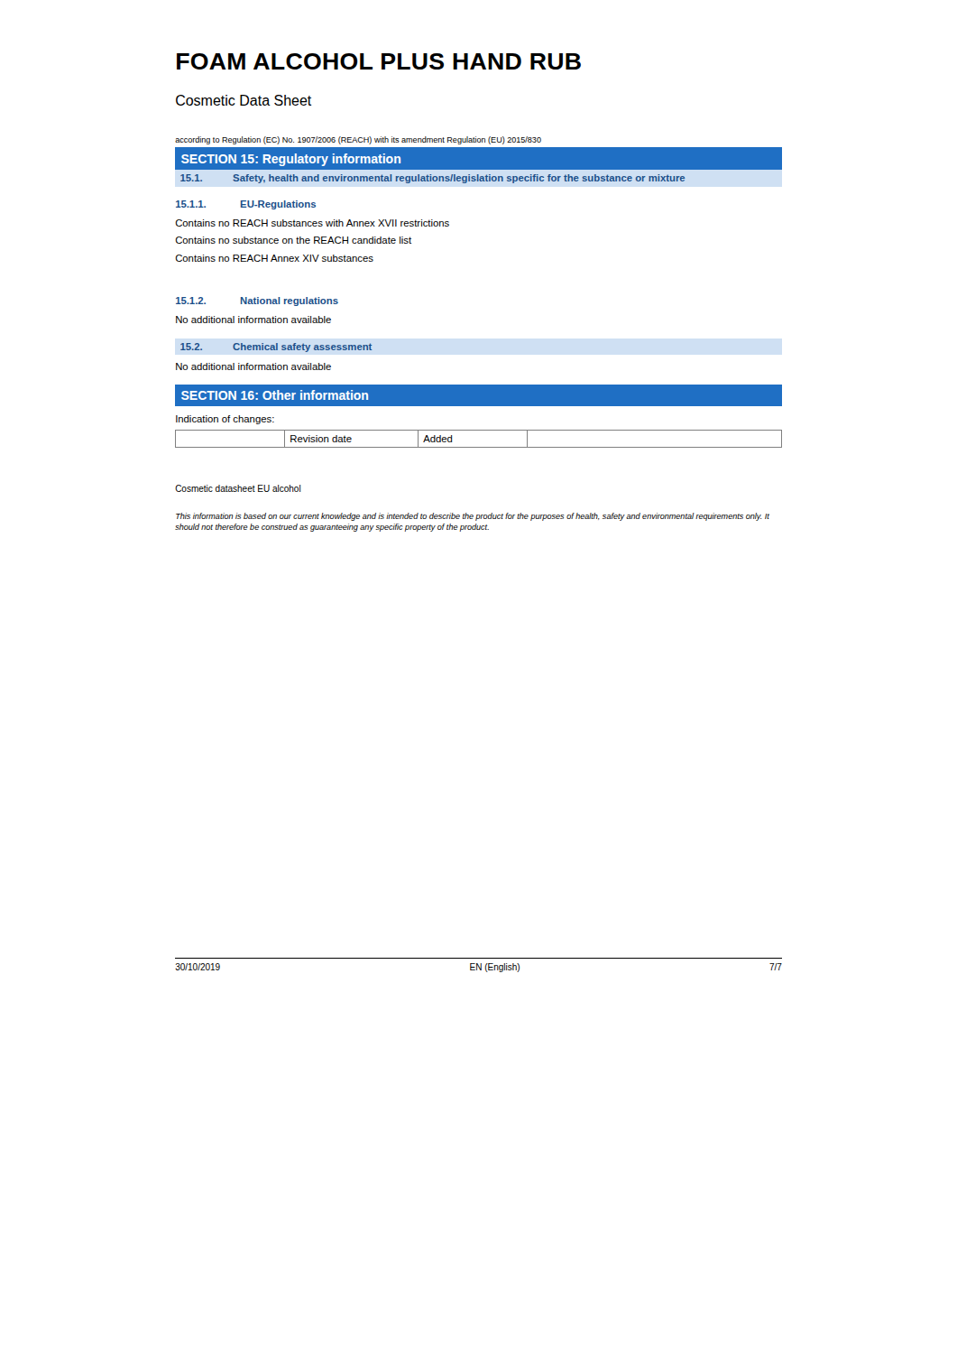FOAM ALCOHOL PLUS HAND RUB
Cosmetic Data Sheet
according to Regulation (EC) No. 1907/2006 (REACH) with its amendment Regulation (EU) 2015/830
SECTION 15: Regulatory information
15.1. Safety, health and environmental regulations/legislation specific for the substance or mixture
15.1.1. EU-Regulations
Contains no REACH substances with Annex XVII restrictions
Contains no substance on the REACH candidate list
Contains no REACH Annex XIV substances
15.1.2. National regulations
No additional information available
15.2. Chemical safety assessment
No additional information available
SECTION 16: Other information
Indication of changes:
| | Revision date | Added | |
Cosmetic datasheet EU alcohol
This information is based on our current knowledge and is intended to describe the product for the purposes of health, safety and environmental requirements only. It should not therefore be construed as guaranteeing any specific property of the product.
30/10/2019 EN (English) 7/7